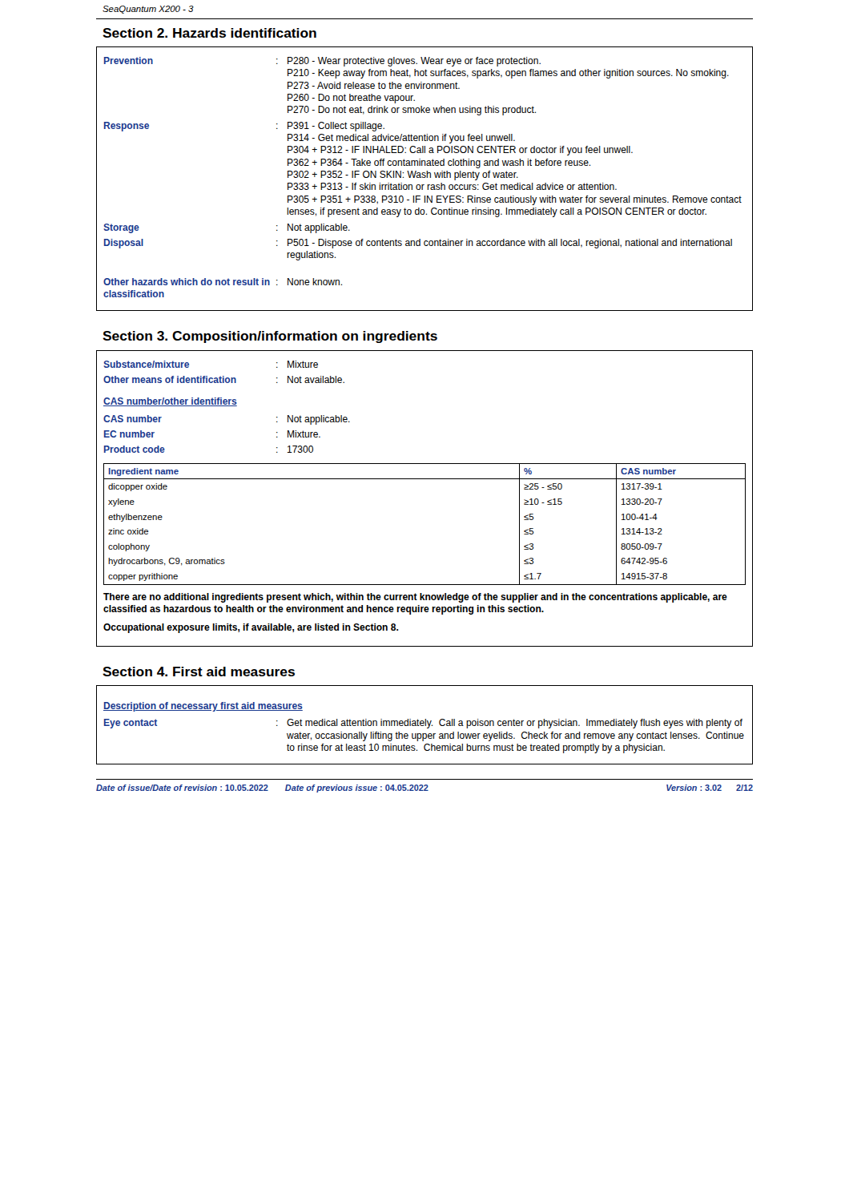SeaQuantum X200 - 3
Section 2. Hazards identification
| Prevention | : | P280 - Wear protective gloves. Wear eye or face protection. P210 - Keep away from heat, hot surfaces, sparks, open flames and other ignition sources. No smoking. P273 - Avoid release to the environment. P260 - Do not breathe vapour. P270 - Do not eat, drink or smoke when using this product. |
| Response | : | P391 - Collect spillage. P314 - Get medical advice/attention if you feel unwell. P304 + P312 - IF INHALED: Call a POISON CENTER or doctor if you feel unwell. P362 + P364 - Take off contaminated clothing and wash it before reuse. P302 + P352 - IF ON SKIN: Wash with plenty of water. P333 + P313 - If skin irritation or rash occurs: Get medical advice or attention. P305 + P351 + P338, P310 - IF IN EYES: Rinse cautiously with water for several minutes. Remove contact lenses, if present and easy to do. Continue rinsing. Immediately call a POISON CENTER or doctor. |
| Storage | : | Not applicable. |
| Disposal | : | P501 - Dispose of contents and container in accordance with all local, regional, national and international regulations. |
| Other hazards which do not result in classification | : | None known. |
Section 3. Composition/information on ingredients
| Substance/mixture | : | Mixture |
| Other means of identification | : | Not available. |
CAS number/other identifiers
| CAS number | : | Not applicable. |
| EC number | : | Mixture. |
| Product code | : | 17300 |
| Ingredient name | % | CAS number |
| --- | --- | --- |
| dicopper oxide | ≥25 - ≤50 | 1317-39-1 |
| xylene | ≥10 - ≤15 | 1330-20-7 |
| ethylbenzene | ≤5 | 100-41-4 |
| zinc oxide | ≤5 | 1314-13-2 |
| colophony | ≤3 | 8050-09-7 |
| hydrocarbons, C9, aromatics | ≤3 | 64742-95-6 |
| copper pyrithione | ≤1.7 | 14915-37-8 |
There are no additional ingredients present which, within the current knowledge of the supplier and in the concentrations applicable, are classified as hazardous to health or the environment and hence require reporting in this section.
Occupational exposure limits, if available, are listed in Section 8.
Section 4. First aid measures
Description of necessary first aid measures
| Eye contact | : | Get medical attention immediately. Call a poison center or physician. Immediately flush eyes with plenty of water, occasionally lifting the upper and lower eyelids. Check for and remove any contact lenses. Continue to rinse for at least 10 minutes. Chemical burns must be treated promptly by a physician. |
Date of issue/Date of revision : 10.05.2022 Date of previous issue : 04.05.2022
Version : 3.02 2/12